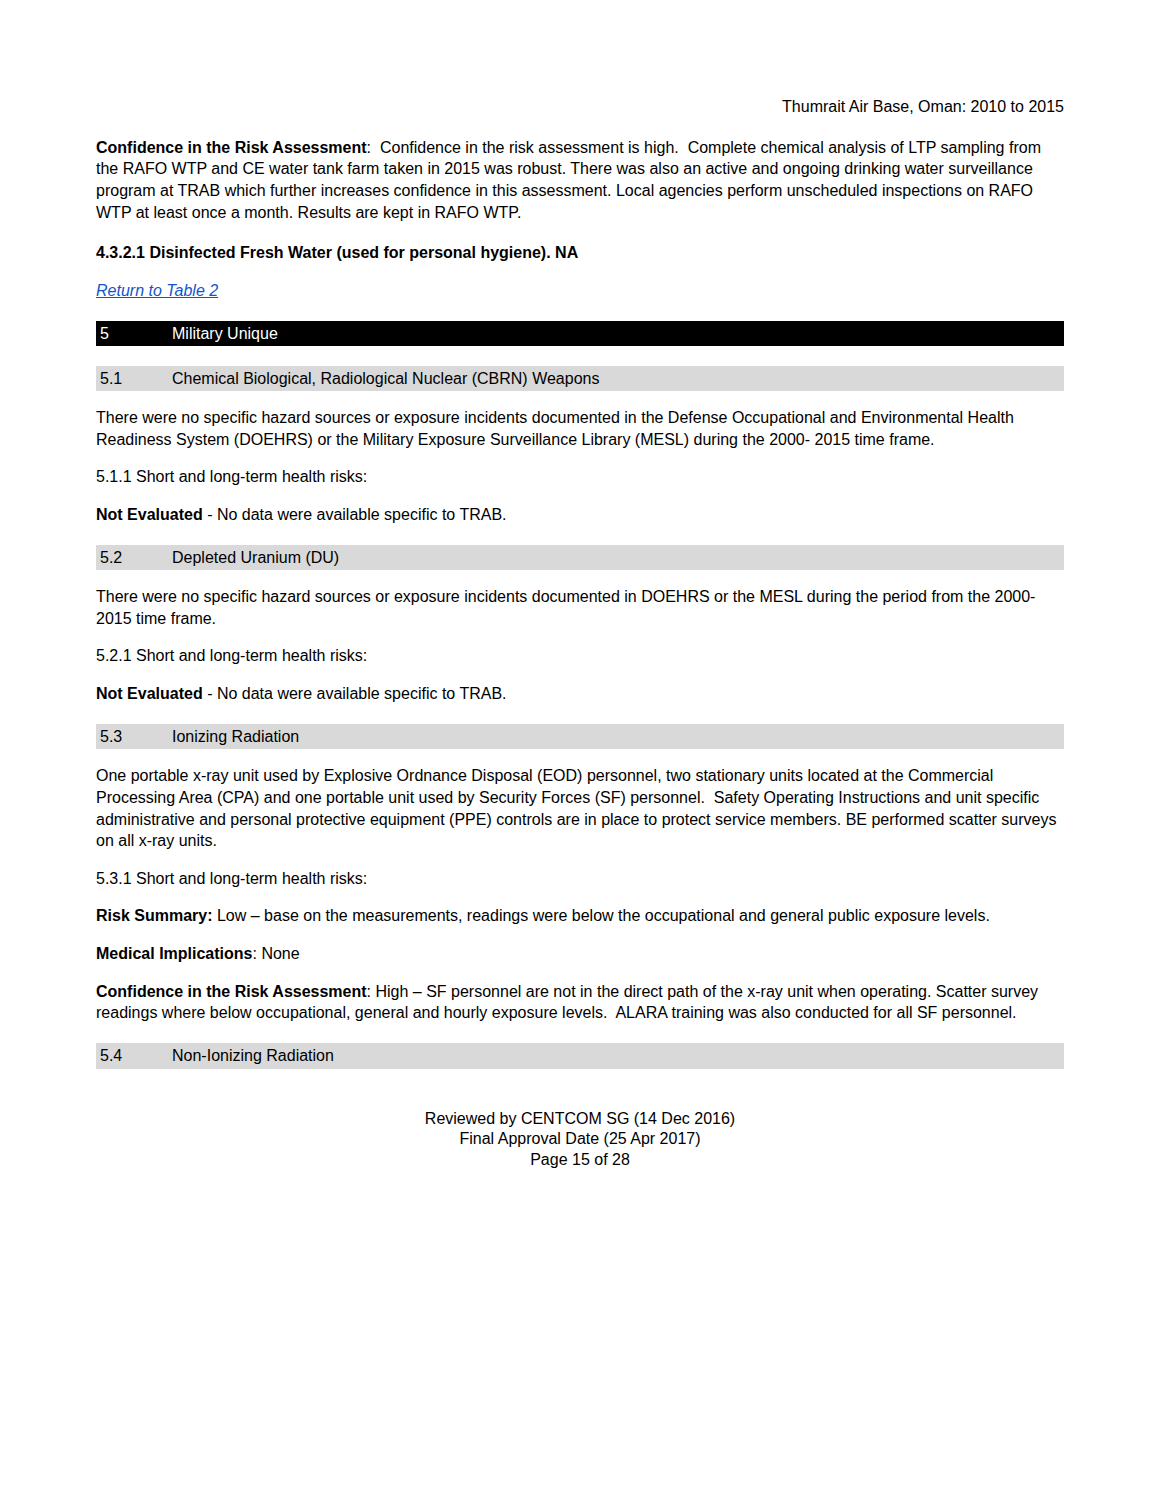Thumrait Air Base, Oman: 2010 to 2015
Confidence in the Risk Assessment: Confidence in the risk assessment is high. Complete chemical analysis of LTP sampling from the RAFO WTP and CE water tank farm taken in 2015 was robust. There was also an active and ongoing drinking water surveillance program at TRAB which further increases confidence in this assessment. Local agencies perform unscheduled inspections on RAFO WTP at least once a month. Results are kept in RAFO WTP.
4.3.2.1 Disinfected Fresh Water (used for personal hygiene). NA
Return to Table 2
5 Military Unique
5.1 Chemical Biological, Radiological Nuclear (CBRN) Weapons
There were no specific hazard sources or exposure incidents documented in the Defense Occupational and Environmental Health Readiness System (DOEHRS) or the Military Exposure Surveillance Library (MESL) during the 2000- 2015 time frame.
5.1.1 Short and long-term health risks:
Not Evaluated - No data were available specific to TRAB.
5.2 Depleted Uranium (DU)
There were no specific hazard sources or exposure incidents documented in DOEHRS or the MESL during the period from the 2000-2015 time frame.
5.2.1 Short and long-term health risks:
Not Evaluated - No data were available specific to TRAB.
5.3 Ionizing Radiation
One portable x-ray unit used by Explosive Ordnance Disposal (EOD) personnel, two stationary units located at the Commercial Processing Area (CPA) and one portable unit used by Security Forces (SF) personnel. Safety Operating Instructions and unit specific administrative and personal protective equipment (PPE) controls are in place to protect service members. BE performed scatter surveys on all x-ray units.
5.3.1 Short and long-term health risks:
Risk Summary: Low – base on the measurements, readings were below the occupational and general public exposure levels.
Medical Implications: None
Confidence in the Risk Assessment: High – SF personnel are not in the direct path of the x-ray unit when operating. Scatter survey readings where below occupational, general and hourly exposure levels. ALARA training was also conducted for all SF personnel.
5.4 Non-Ionizing Radiation
Reviewed by CENTCOM SG (14 Dec 2016)
Final Approval Date (25 Apr 2017)
Page 15 of 28